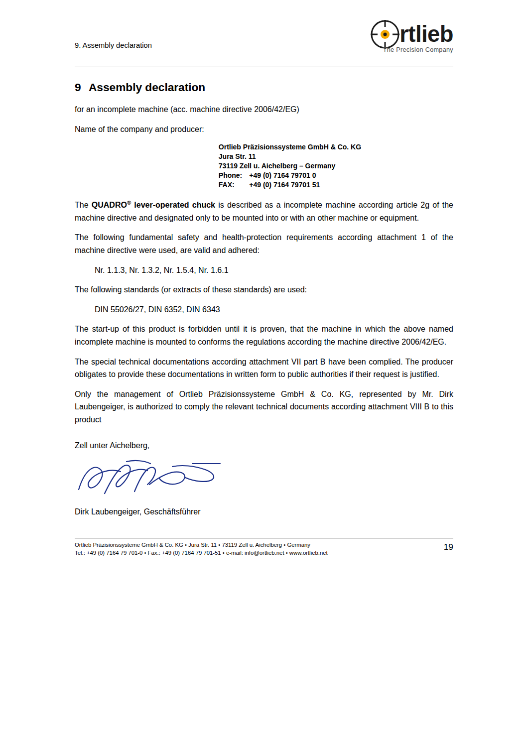rtlieb
The Precision Company
9. Assembly declaration
9 Assembly declaration
for an incomplete machine (acc. machine directive 2006/42/EG)
Name of the company and producer:
Ortlieb Präzisionssysteme GmbH & Co. KG
Jura Str. 11
73119 Zell u. Aichelberg – Germany
| Phone: | +49 (0) 7164 79701 0 |
| FAX: | +49 (0) 7164 79701 51 |
The QUADRO® lever-operated chuck is described as a incomplete machine according article 2g of the machine directive and designated only to be mounted into or with an other machine or equipment.
The following fundamental safety and health-protection requirements according attachment 1 of the machine directive were used, are valid and adhered:
Nr. 1.1.3, Nr. 1.3.2, Nr. 1.5.4, Nr. 1.6.1
The following standards (or extracts of these standards) are used:
DIN 55026/27, DIN 6352, DIN 6343
The start-up of this product is forbidden until it is proven, that the machine in which the above named incomplete machine is mounted to conforms the regulations according the machine directive 2006/42/EG.
The special technical documentations according attachment VII part B have been complied. The producer obligates to provide these documentations in written form to public authorities if their request is justified.
Only the management of Ortlieb Präzisionssysteme GmbH & Co. KG, represented by Mr. Dirk Laubengeiger, is authorized to comply the relevant technical documents according attachment VIII B to this product
Zell unter Aichelberg,
Dirk Laubengeiger, Geschäftsführer
19
Ortlieb Präzisionssysteme GmbH & Co. KG • Jura Str. 11 • 73119 Zell u. Aichelberg • Germany
Tel.: +49 (0) 7164 79 701-0 • Fax.: +49 (0) 7164 79 701-51 • e-mail: info@ortlieb.net • www.ortlieb.net